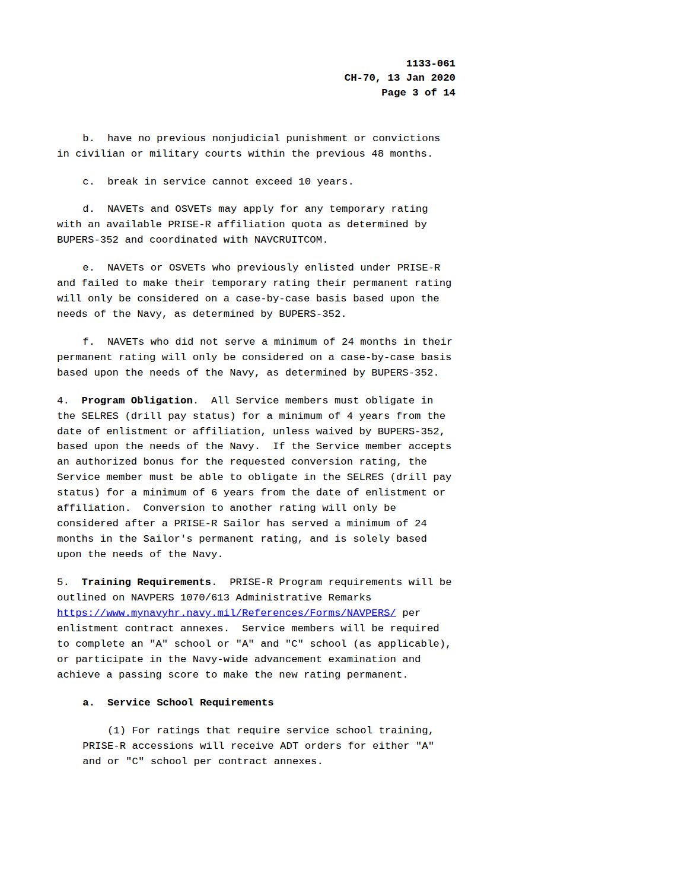1133-061
CH-70, 13 Jan 2020
Page 3 of 14
b. have no previous nonjudicial punishment or convictions in civilian or military courts within the previous 48 months.
c. break in service cannot exceed 10 years.
d. NAVETs and OSVETs may apply for any temporary rating with an available PRISE-R affiliation quota as determined by BUPERS-352 and coordinated with NAVCRUITCOM.
e. NAVETs or OSVETs who previously enlisted under PRISE-R and failed to make their temporary rating their permanent rating will only be considered on a case-by-case basis based upon the needs of the Navy, as determined by BUPERS-352.
f. NAVETs who did not serve a minimum of 24 months in their permanent rating will only be considered on a case-by-case basis based upon the needs of the Navy, as determined by BUPERS-352.
4. Program Obligation. All Service members must obligate in the SELRES (drill pay status) for a minimum of 4 years from the date of enlistment or affiliation, unless waived by BUPERS-352, based upon the needs of the Navy. If the Service member accepts an authorized bonus for the requested conversion rating, the Service member must be able to obligate in the SELRES (drill pay status) for a minimum of 6 years from the date of enlistment or affiliation. Conversion to another rating will only be considered after a PRISE-R Sailor has served a minimum of 24 months in the Sailor's permanent rating, and is solely based upon the needs of the Navy.
5. Training Requirements. PRISE-R Program requirements will be outlined on NAVPERS 1070/613 Administrative Remarks https://www.mynavyhr.navy.mil/References/Forms/NAVPERS/ per enlistment contract annexes. Service members will be required to complete an "A" school or "A" and "C" school (as applicable), or participate in the Navy-wide advancement examination and achieve a passing score to make the new rating permanent.
a. Service School Requirements
(1) For ratings that require service school training, PRISE-R accessions will receive ADT orders for either "A" and or "C" school per contract annexes.